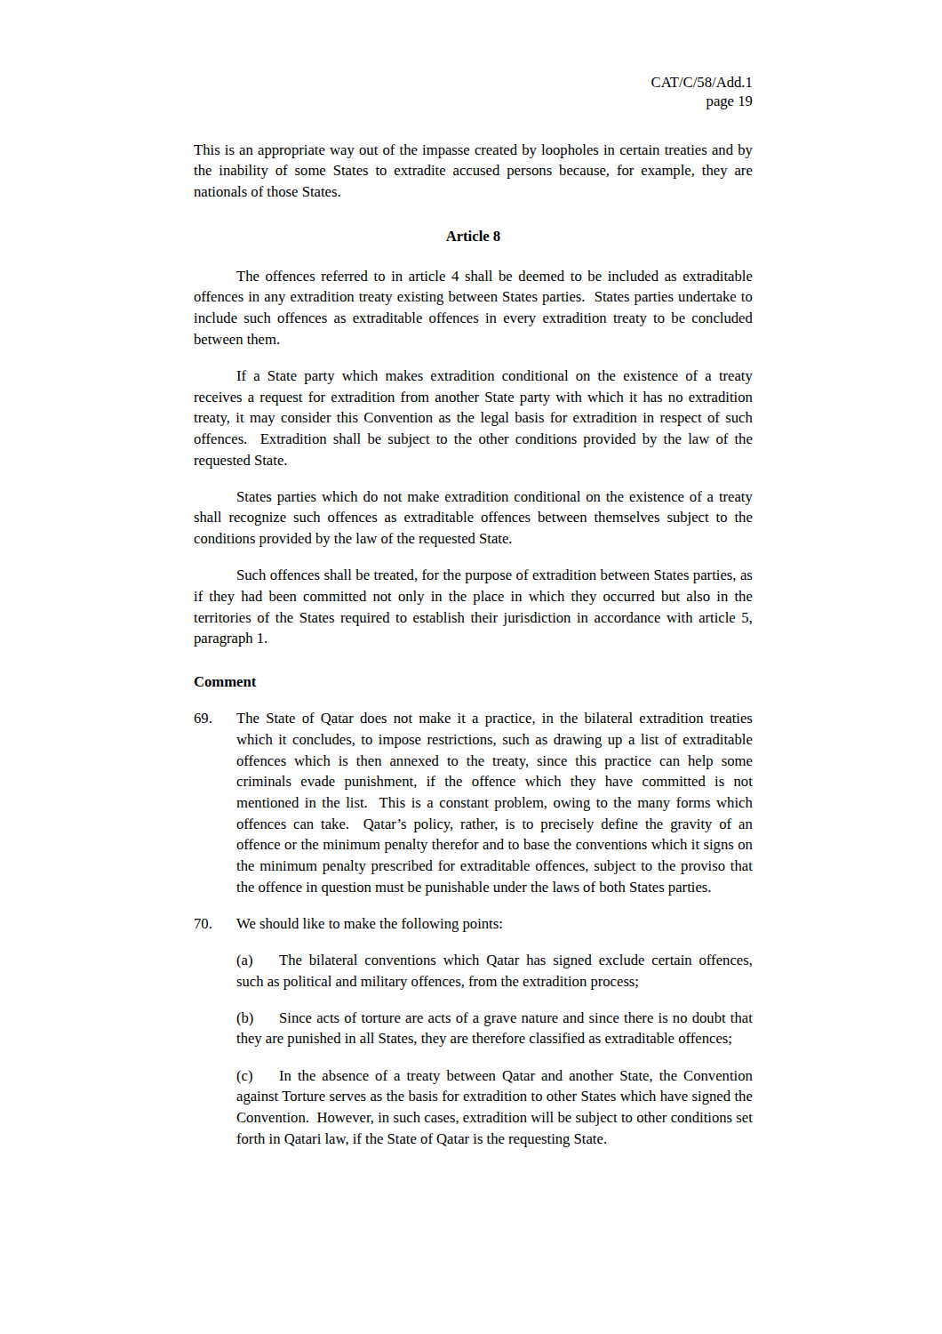CAT/C/58/Add.1 page 19
This is an appropriate way out of the impasse created by loopholes in certain treaties and by the inability of some States to extradite accused persons because, for example, they are nationals of those States.
Article 8
The offences referred to in article 4 shall be deemed to be included as extraditable offences in any extradition treaty existing between States parties. States parties undertake to include such offences as extraditable offences in every extradition treaty to be concluded between them.
If a State party which makes extradition conditional on the existence of a treaty receives a request for extradition from another State party with which it has no extradition treaty, it may consider this Convention as the legal basis for extradition in respect of such offences. Extradition shall be subject to the other conditions provided by the law of the requested State.
States parties which do not make extradition conditional on the existence of a treaty shall recognize such offences as extraditable offences between themselves subject to the conditions provided by the law of the requested State.
Such offences shall be treated, for the purpose of extradition between States parties, as if they had been committed not only in the place in which they occurred but also in the territories of the States required to establish their jurisdiction in accordance with article 5, paragraph 1.
Comment
69. The State of Qatar does not make it a practice, in the bilateral extradition treaties which it concludes, to impose restrictions, such as drawing up a list of extraditable offences which is then annexed to the treaty, since this practice can help some criminals evade punishment, if the offence which they have committed is not mentioned in the list. This is a constant problem, owing to the many forms which offences can take. Qatar’s policy, rather, is to precisely define the gravity of an offence or the minimum penalty therefor and to base the conventions which it signs on the minimum penalty prescribed for extraditable offences, subject to the proviso that the offence in question must be punishable under the laws of both States parties.
70. We should like to make the following points:
(a) The bilateral conventions which Qatar has signed exclude certain offences, such as political and military offences, from the extradition process;
(b) Since acts of torture are acts of a grave nature and since there is no doubt that they are punished in all States, they are therefore classified as extraditable offences;
(c) In the absence of a treaty between Qatar and another State, the Convention against Torture serves as the basis for extradition to other States which have signed the Convention. However, in such cases, extradition will be subject to other conditions set forth in Qatari law, if the State of Qatar is the requesting State.